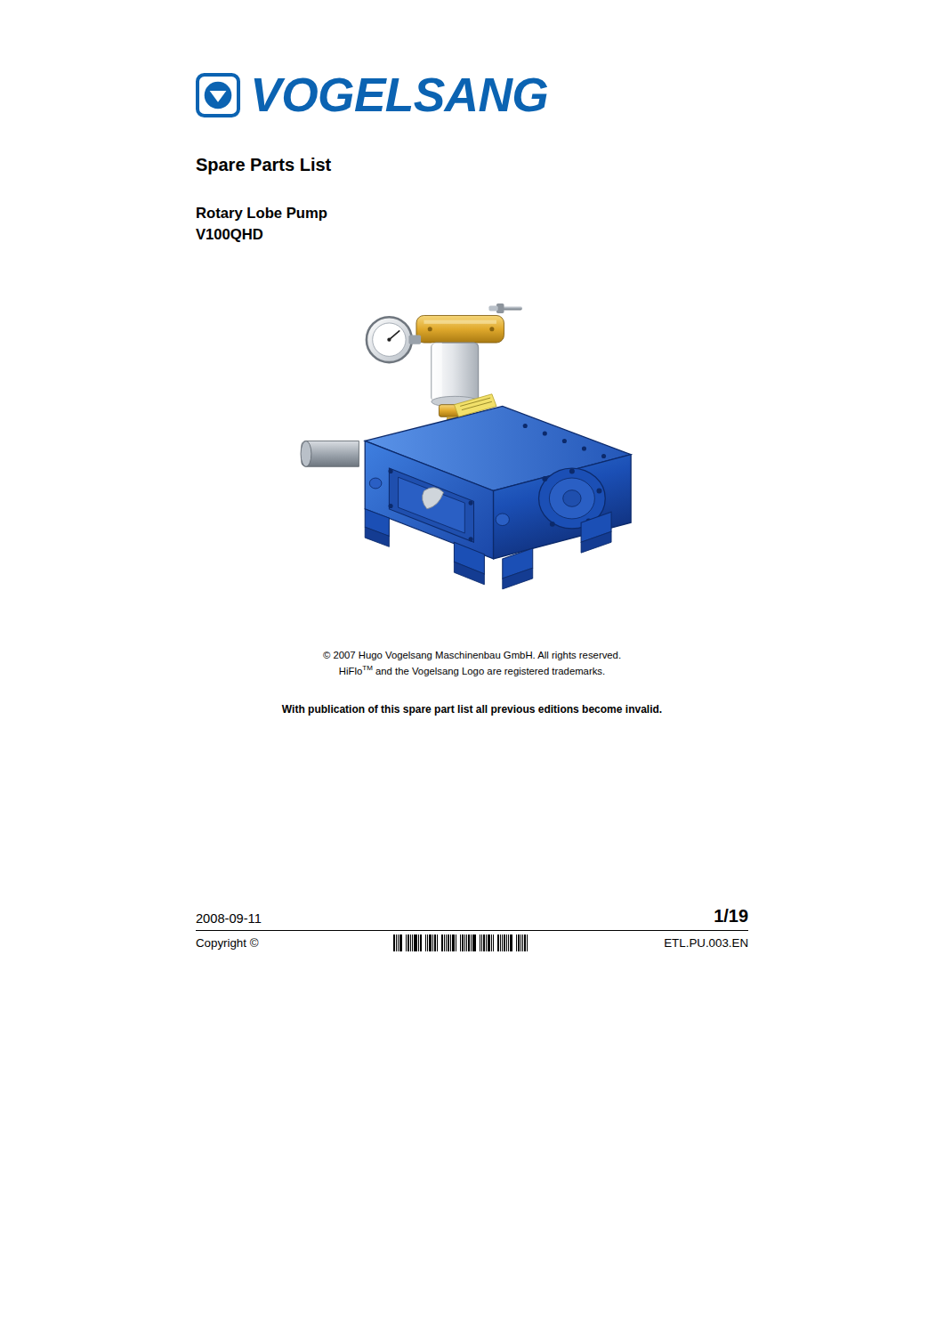VOGELSANG
Spare Parts List
Rotary Lobe Pump
V100QHD
© 2007 Hugo Vogelsang Maschinenbau GmbH. All rights reserved.
HiFloTM and the Vogelsang Logo are registered trademarks.
With publication of this spare part list all previous editions become invalid.
2008-09-11 1/19
Copyright © ETL.PU.003.EN